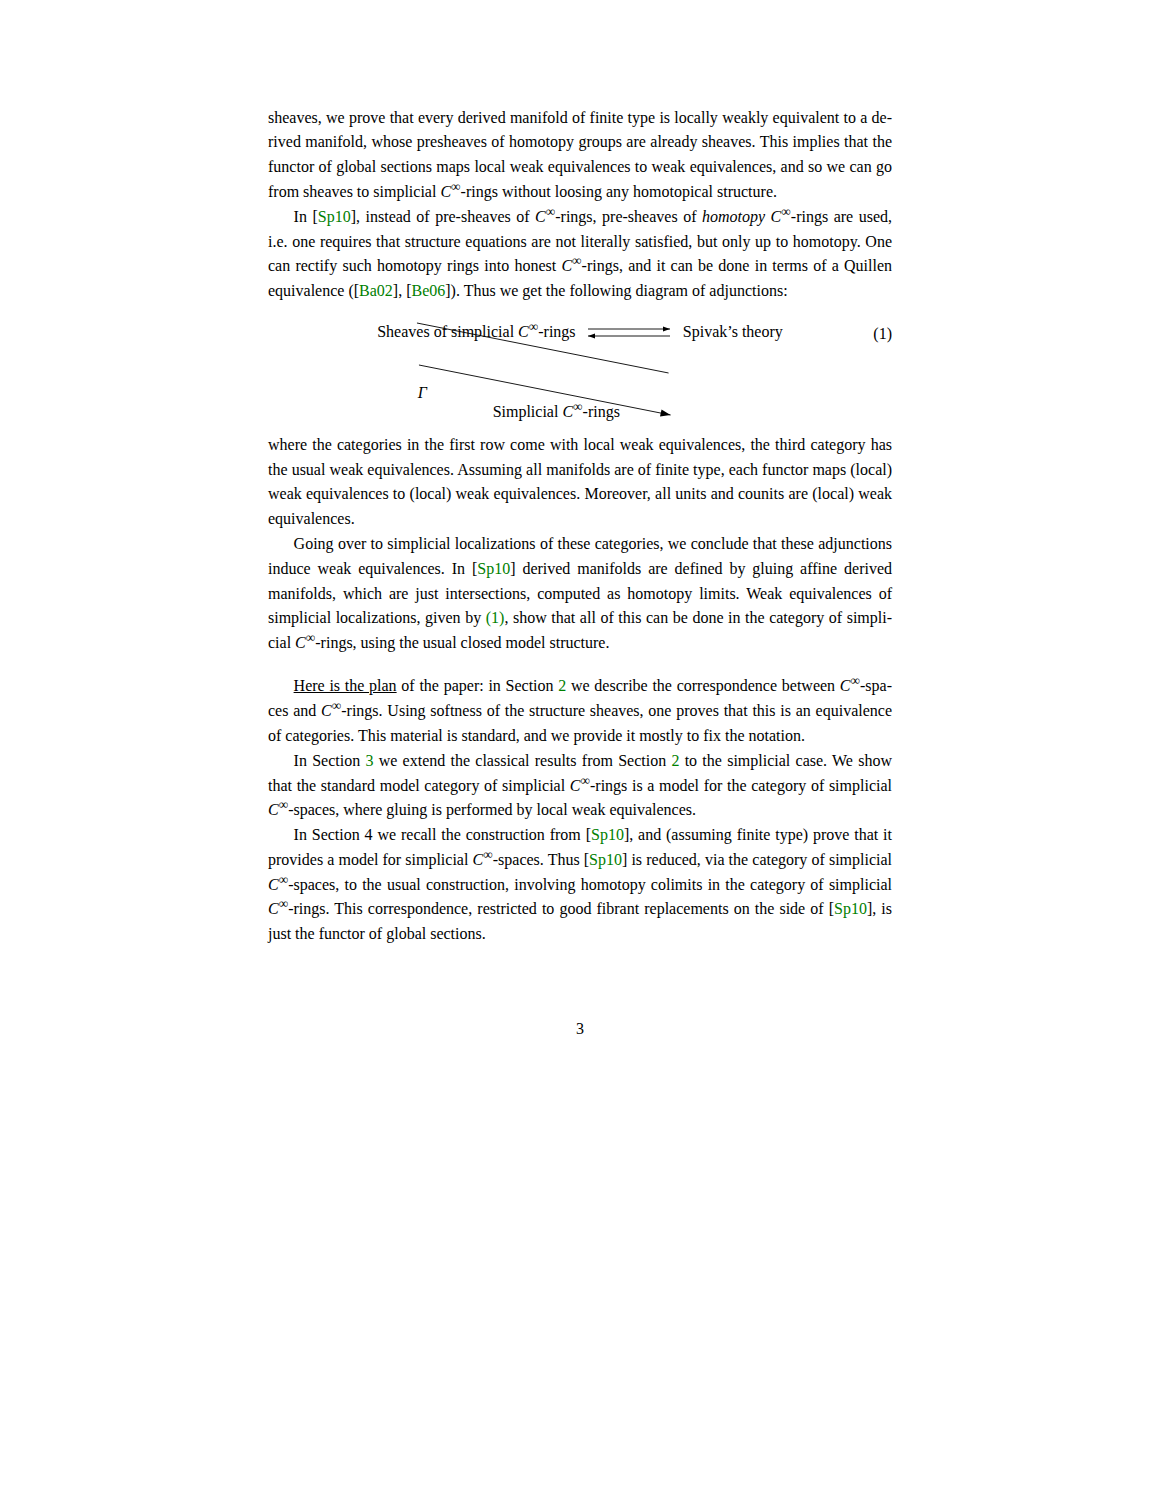sheaves, we prove that every derived manifold of finite type is locally weakly equivalent to a derived manifold, whose presheaves of homotopy groups are already sheaves. This implies that the functor of global sections maps local weak equivalences to weak equivalences, and so we can go from sheaves to simplicial C∞-rings without loosing any homotopical structure.
In [Sp10], instead of pre-sheaves of C∞-rings, pre-sheaves of homotopy C∞-rings are used, i.e. one requires that structure equations are not literally satisfied, but only up to homotopy. One can rectify such homotopy rings into honest C∞-rings, and it can be done in terms of a Quillen equivalence ([Ba02], [Be06]). Thus we get the following diagram of adjunctions:
Sheaves of simplicial C∞-rings Spivak’s theory
(1)
Γ Simplicial C∞-rings
where the categories in the first row come with local weak equivalences, the third category has the usual weak equivalences. Assuming all manifolds are of finite type, each functor maps (local) weak equivalences to (local) weak equivalences. Moreover, all units and counits are (local) weak equivalences.
Going over to simplicial localizations of these categories, we conclude that these adjunctions induce weak equivalences. In [Sp10] derived manifolds are defined by gluing affine derived manifolds, which are just intersections, computed as homotopy limits. Weak equivalences of simplicial localizations, given by (1), show that all of this can be done in the category of simplicial C∞-rings, using the usual closed model structure.
Here is the plan of the paper: in Section 2 we describe the correspondence between C∞-spaces and C∞-rings. Using softness of the structure sheaves, one proves that this is an equivalence of categories. This material is standard, and we provide it mostly to fix the notation.
In Section 3 we extend the classical results from Section 2 to the simplicial case. We show that the standard model category of simplicial C∞-rings is a model for the category of simplicial C∞-spaces, where gluing is performed by local weak equivalences.
In Section 4 we recall the construction from [Sp10], and (assuming finite type) prove that it provides a model for simplicial C∞-spaces. Thus [Sp10] is reduced, via the category of simplicial C∞-spaces, to the usual construction, involving homotopy colimits in the category of simplicial C∞-rings. This correspondence, restricted to good fibrant replacements on the side of [Sp10], is just the functor of global sections.
3